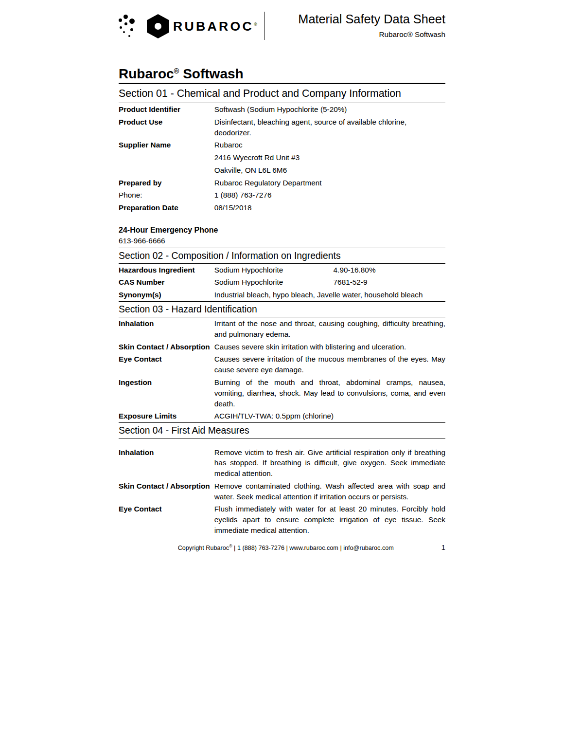RUBAROC®
Material Safety Data Sheet
Rubaroc® Softwash
Rubaroc® Softwash
Section 01 - Chemical and Product and Company Information
| Product Identifier | Softwash (Sodium Hypochlorite (5-20%) |
| Product Use | Disinfectant, bleaching agent, source of available chlorine, deodorizer. |
| Supplier Name | Rubaroc |
| | 2416 Wyecroft Rd Unit #3 |
| | Oakville, ON L6L 6M6 |
| Prepared by | Rubaroc Regulatory Department |
| Phone: | 1 (888) 763-7276 |
| Preparation Date | 08/15/2018 |
24-Hour Emergency Phone
613-966-6666
Section 02 - Composition / Information on Ingredients
| Hazardous Ingredient | Sodium Hypochlorite 4.90-16.80% |
| CAS Number | Sodium Hypochlorite 7681-52-9 |
| Synonym(s) | Industrial bleach, hypo bleach, Javelle water, household bleach |
Section 03 - Hazard Identification
| Inhalation | Irritant of the nose and throat, causing coughing, difficulty breathing, and pulmonary edema. |
| Skin Contact / Absorption | Causes severe skin irritation with blistering and ulceration. |
| Eye Contact | Causes severe irritation of the mucous membranes of the eyes. May cause severe eye damage. |
| Ingestion | Burning of the mouth and throat, abdominal cramps, nausea, vomiting, diarrhea, shock. May lead to convulsions, coma, and even death. |
| Exposure Limits | ACGIH/TLV-TWA: 0.5ppm (chlorine) |
Section 04 - First Aid Measures
| Inhalation | Remove victim to fresh air. Give artificial respiration only if breathing has stopped. If breathing is difficult, give oxygen. Seek immediate medical attention. |
| Skin Contact / Absorption | Remove contaminated clothing. Wash affected area with soap and water. Seek medical attention if irritation occurs or persists. |
| Eye Contact | Flush immediately with water for at least 20 minutes. Forcibly hold eyelids apart to ensure complete irrigation of eye tissue. Seek immediate medical attention. |
Copyright Rubaroc® | 1 (888) 763-7276 | www.rubaroc.com | info@rubaroc.com
1